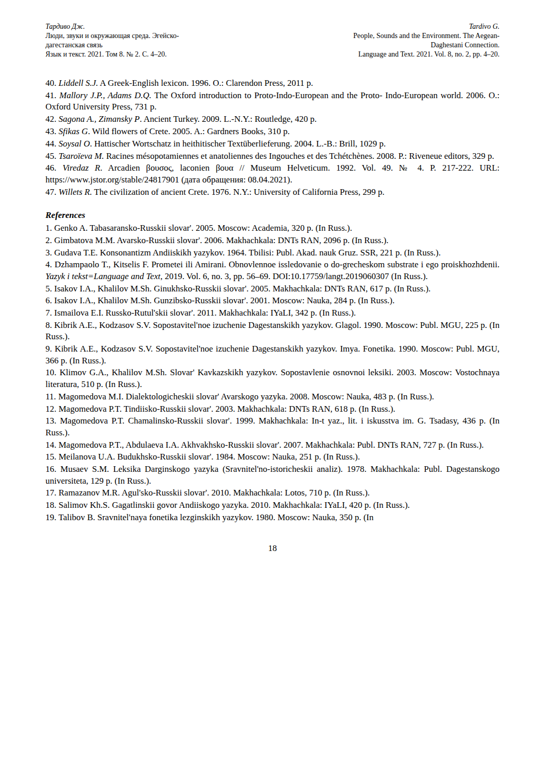| Тардиво Дж. Люди, звуки и окружающая среда. Эгейско- дагестанская связь Язык и текст. 2021. Том 8. № 2. С. 4–20. | Tardivo G. People, Sounds and the Environment. The Aegean- Daghestani Connection. Language and Text. 2021. Vol. 8, no. 2, pp. 4–20. |
40. Liddell S.J. A Greek-English lexicon. 1996. O.: Clarendon Press, 2011 p.
41. Mallory J.P., Adams D.Q. The Oxford introduction to Proto-Indo-European and the Proto- Indo-European world. 2006. O.: Oxford University Press, 731 p.
42. Sagona A., Zimansky P. Ancient Turkey. 2009. L.-N.Y.: Routledge, 420 p.
43. Sfikas G. Wild flowers of Crete. 2005. A.: Gardners Books, 310 p.
44. Soysal O. Hattischer Wortschatz in heithitischer Textüberlieferung. 2004. L.-B.: Brill, 1029 p.
45. Tsaroïeva M. Racines mésopotamiennes et anatoliennes des Ingouches et des Tchétchènes. 2008. P.: Riveneue editors, 329 p.
46. Viredaz R. Arcadien βουσος, laconien βουα // Museum Helveticum. 1992. Vol. 49. № 4. P. 217-222. URL: https://www.jstor.org/stable/24817901 (дата обращения: 08.04.2021).
47. Willets R. The civilization of ancient Crete. 1976. N.Y.: University of California Press, 299 p.
References
1. Genko A. Tabasaransko-Russkii slovar'. 2005. Moscow: Academia, 320 p. (In Russ.).
2. Gimbatova M.M. Avarsko-Russkii slovar'. 2006. Makhachkala: DNTs RAN, 2096 p. (In Russ.).
3. Gudava T.E. Konsonantizm Andiiskikh yazykov. 1964. Tbilisi: Publ. Akad. nauk Gruz. SSR, 221 p. (In Russ.).
4. Dzhampaolo T., Kitselis F. Prometei ili Amirani. Obnovlennoe issledovanie o do-grecheskom substrate i ego proiskhozhdenii. Yazyk i tekst=Language and Text, 2019. Vol. 6, no. 3, pp. 56–69. DOI:10.17759/langt.2019060307 (In Russ.).
5. Isakov I.A., Khalilov M.Sh. Ginukhsko-Russkii slovar'. 2005. Makhachkala: DNTs RAN, 617 p. (In Russ.).
6. Isakov I.A., Khalilov M.Sh. Gunzibsko-Russkii slovar'. 2001. Moscow: Nauka, 284 p. (In Russ.).
7. Ismailova E.I. Russko-Rutul'skii slovar'. 2011. Makhachkala: IYaLI, 342 p. (In Russ.).
8. Kibrik A.E., Kodzasov S.V. Sopostavitel'noe izuchenie Dagestanskikh yazykov. Glagol. 1990. Moscow: Publ. MGU, 225 p. (In Russ.).
9. Kibrik A.E., Kodzasov S.V. Sopostavitel'noe izuchenie Dagestanskikh yazykov. Imya. Fonetika. 1990. Moscow: Publ. MGU, 366 p. (In Russ.).
10. Klimov G.A., Khalilov M.Sh. Slovar' Kavkazskikh yazykov. Sopostavlenie osnovnoi leksiki. 2003. Moscow: Vostochnaya literatura, 510 p. (In Russ.).
11. Magomedova M.I. Dialektologicheskii slovar' Avarskogo yazyka. 2008. Moscow: Nauka, 483 p. (In Russ.).
12. Magomedova P.T. Tindiisko-Russkii slovar'. 2003. Makhachkala: DNTs RAN, 618 p. (In Russ.).
13. Magomedova P.T. Chamalinsko-Russkii slovar'. 1999. Makhachkala: In-t yaz., lit. i iskusstva im. G. Tsadasy, 436 p. (In Russ.).
14. Magomedova P.T., Abdulaeva I.A. Akhvakhsko-Russkii slovar'. 2007. Makhachkala: Publ. DNTs RAN, 727 p. (In Russ.).
15. Meilanova U.A. Budukhsko-Russkii slovar'. 1984. Moscow: Nauka, 251 p. (In Russ.).
16. Musaev S.M. Leksika Darginskogo yazyka (Sravnitel'no-istoricheskii analiz). 1978. Makhachkala: Publ. Dagestanskogo universiteta, 129 p. (In Russ.).
17. Ramazanov M.R. Agul'sko-Russkii slovar'. 2010. Makhachkala: Lotos, 710 p. (In Russ.).
18. Salimov Kh.S. Gagatlinskii govor Andiiskogo yazyka. 2010. Makhachkala: IYaLI, 420 p. (In Russ.).
19. Talibov B. Sravnitel'naya fonetika lezginskikh yazykov. 1980. Moscow: Nauka, 350 p. (In
18